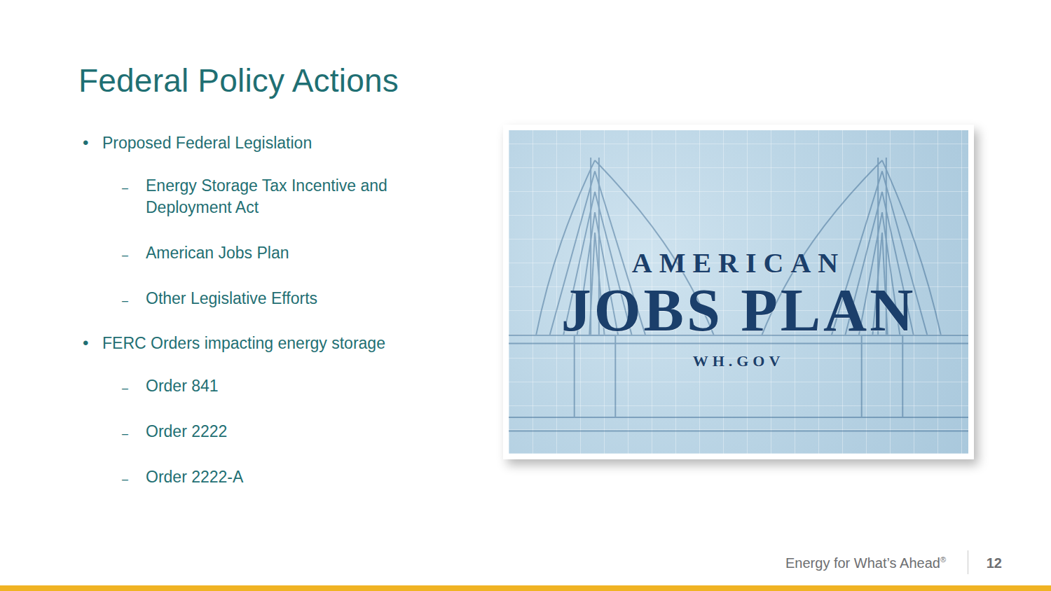Federal Policy Actions
Proposed Federal Legislation
Energy Storage Tax Incentive and Deployment Act
American Jobs Plan
Other Legislative Efforts
FERC Orders impacting energy storage
Order 841
Order 2222
Order 2222-A
AMERICAN
JOBS PLAN
WH.GOV
Energy for What’s Ahead®
12